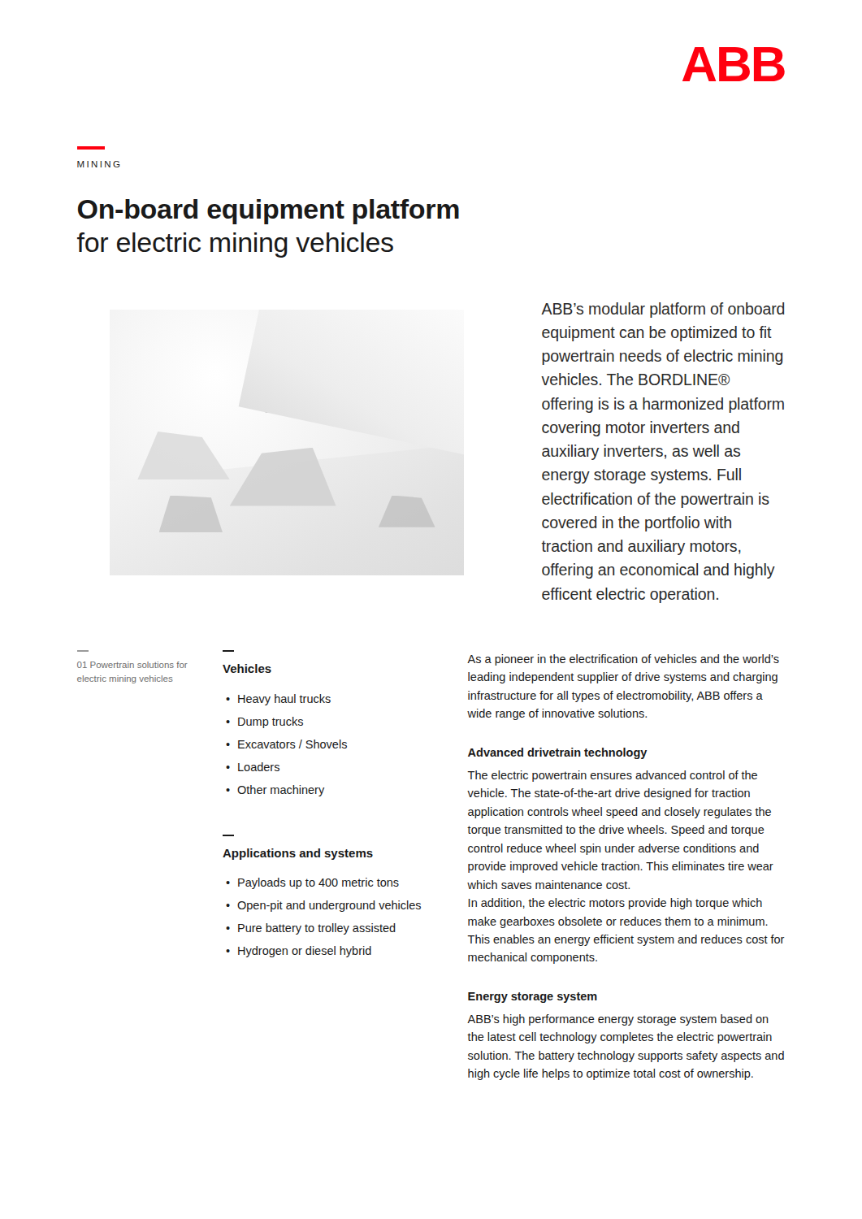ABB
Mining
On-board equipment platform for electric mining vehicles
ABB’s modular platform of onboard equipment can be optimized to fit powertrain needs of electric mining vehicles. The BORDLINE® offering is is a harmonized platform covering motor inverters and auxiliary inverters, as well as energy storage systems. Full electrification of the powertrain is covered in the portfolio with traction and auxiliary motors, offering an economical and highly efficent electric operation.
01 Powertrain solutions for electric mining vehicles
Vehicles
Heavy haul trucks
Dump trucks
Excavators / Shovels
Loaders
Other machinery
Applications and systems
Payloads up to 400 metric tons
Open-pit and underground vehicles
Pure battery to trolley assisted
Hydrogen or diesel hybrid
As a pioneer in the electrification of vehicles and the world’s leading independent supplier of drive systems and charging infrastructure for all types of electromobility, ABB offers a wide range of innovative solutions.
Advanced drivetrain technology
The electric powertrain ensures advanced control of the vehicle. The state-of-the-art drive designed for traction application controls wheel speed and closely regulates the torque transmitted to the drive wheels. Speed and torque control reduce wheel spin under adverse conditions and provide improved vehicle traction. This eliminates tire wear which saves maintenance cost.
In addition, the electric motors provide high torque which make gearboxes obsolete or reduces them to a minimum. This enables an energy efficient system and reduces cost for mechanical components.
Energy storage system
ABB’s high performance energy storage system based on the latest cell technology completes the electric powertrain solution. The battery technology supports safety aspects and high cycle life helps to optimize total cost of ownership.